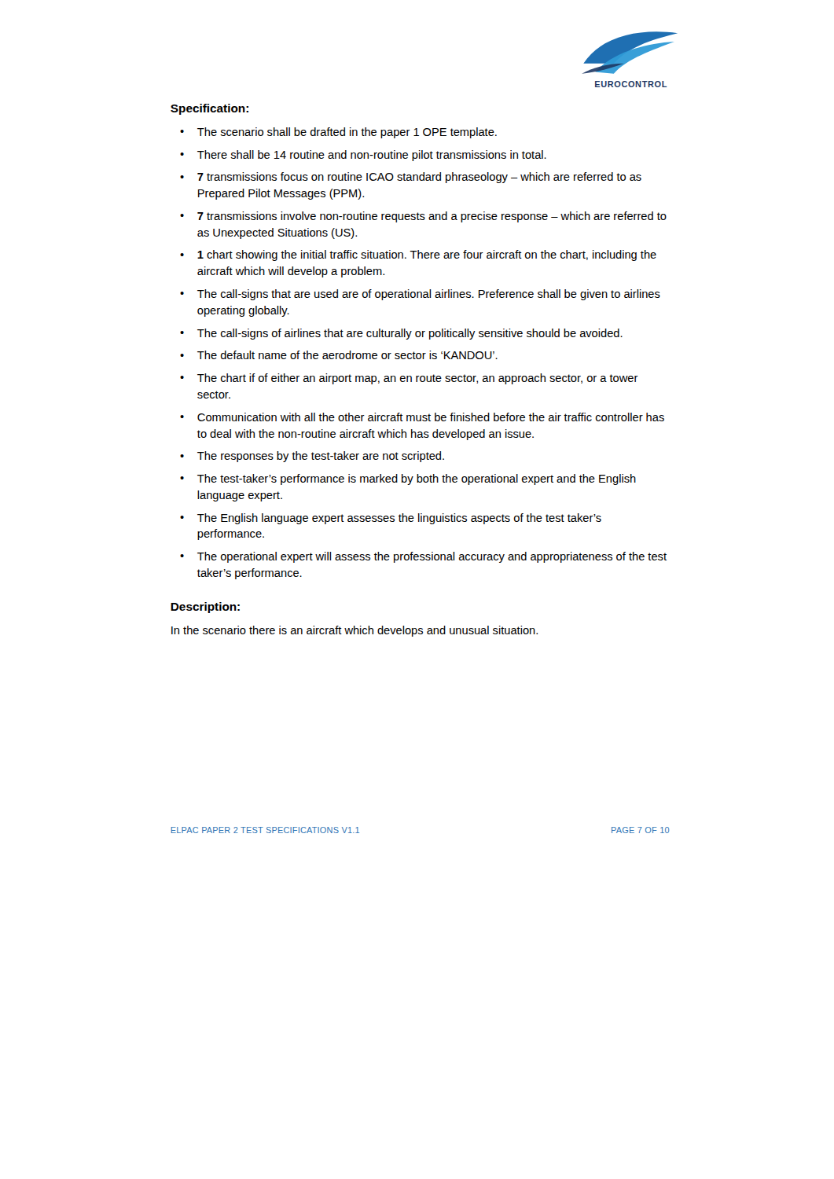EUROCONTROL
Specification:
The scenario shall be drafted in the paper 1 OPE template.
There shall be 14 routine and non-routine pilot transmissions in total.
7 transmissions focus on routine ICAO standard phraseology – which are referred to as Prepared Pilot Messages (PPM).
7 transmissions involve non-routine requests and a precise response – which are referred to as Unexpected Situations (US).
1 chart showing the initial traffic situation. There are four aircraft on the chart, including the aircraft which will develop a problem.
The call-signs that are used are of operational airlines. Preference shall be given to airlines operating globally.
The call-signs of airlines that are culturally or politically sensitive should be avoided.
The default name of the aerodrome or sector is ‘KANDOU’.
The chart if of either an airport map, an en route sector, an approach sector, or a tower sector.
Communication with all the other aircraft must be finished before the air traffic controller has to deal with the non-routine aircraft which has developed an issue.
The responses by the test-taker are not scripted.
The test-taker’s performance is marked by both the operational expert and the English language expert.
The English language expert assesses the linguistics aspects of the test taker’s performance.
The operational expert will assess the professional accuracy and appropriateness of the test taker’s performance.
Description:
In the scenario there is an aircraft which develops and unusual situation.
ELPAC Paper 2 Test Specifications V1.1
Page 7 of 10